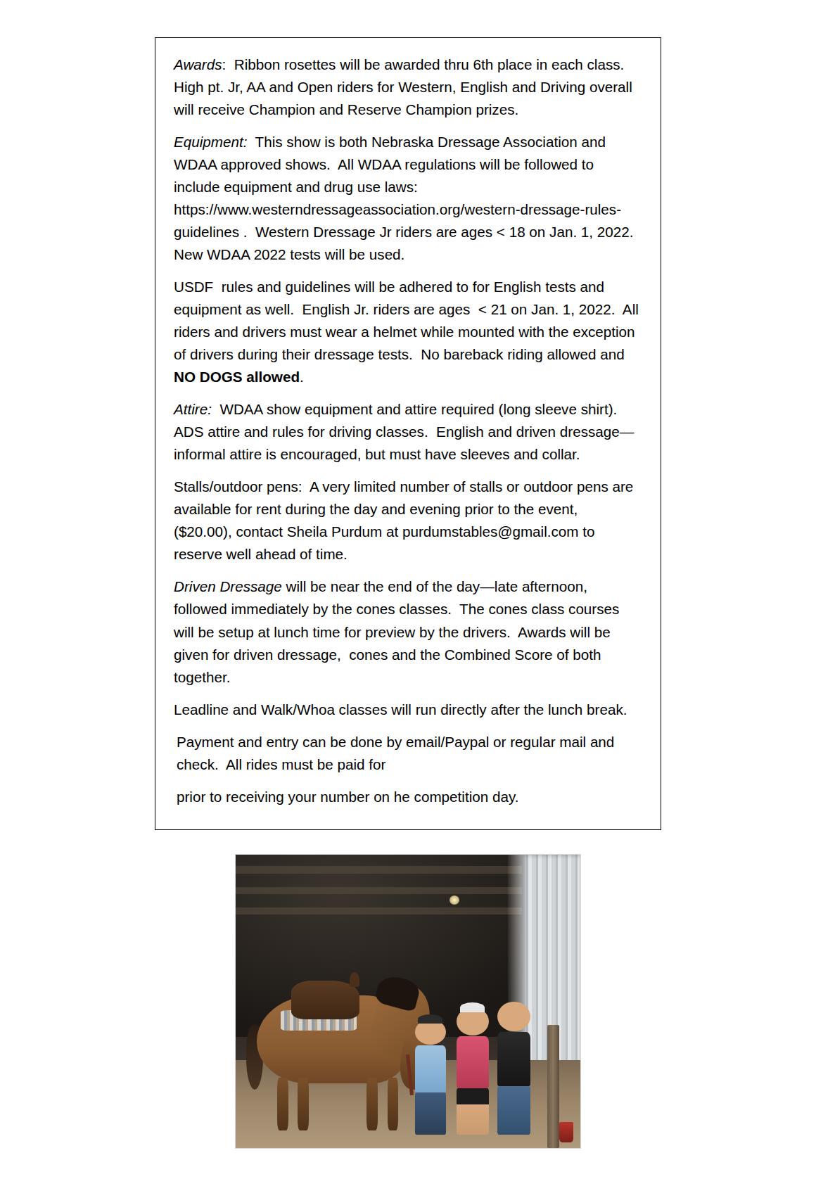Awards: Ribbon rosettes will be awarded thru 6th place in each class. High pt. Jr, AA and Open riders for Western, English and Driving overall will receive Champion and Reserve Champion prizes.
Equipment: This show is both Nebraska Dressage Association and WDAA approved shows. All WDAA regulations will be followed to include equipment and drug use laws: https://www.westerndressageassociation.org/western-dressage-rules-guidelines . Western Dressage Jr riders are ages < 18 on Jan. 1, 2022. New WDAA 2022 tests will be used.
USDF rules and guidelines will be adhered to for English tests and equipment as well. English Jr. riders are ages < 21 on Jan. 1, 2022. All riders and drivers must wear a helmet while mounted with the exception of drivers during their dressage tests. No bareback riding allowed and NO DOGS allowed.
Attire: WDAA show equipment and attire required (long sleeve shirt). ADS attire and rules for driving classes. English and driven dressage—informal attire is encouraged, but must have sleeves and collar.
Stalls/outdoor pens: A very limited number of stalls or outdoor pens are available for rent during the day and evening prior to the event, ($20.00), contact Sheila Purdum at purdumstables@gmail.com to reserve well ahead of time.
Driven Dressage will be near the end of the day—late afternoon, followed immediately by the cones classes. The cones class courses will be setup at lunch time for preview by the drivers. Awards will be given for driven dressage, cones and the Combined Score of both together.
Leadline and Walk/Whoa classes will run directly after the lunch break.
Payment and entry can be done by email/Paypal or regular mail and check. All rides must be paid for
prior to receiving your number on he competition day.